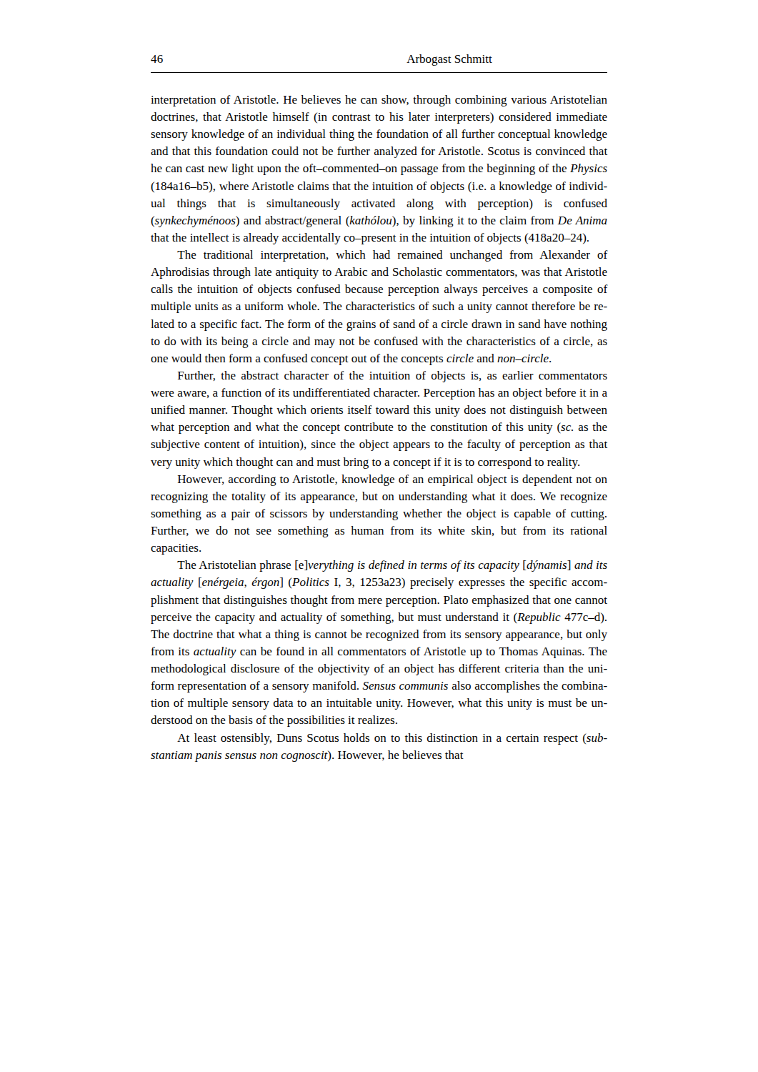46 Arbogast Schmitt
interpretation of Aristotle. He believes he can show, through combining various Aristotelian doctrines, that Aristotle himself (in contrast to his later interpreters) considered immediate sensory knowledge of an individual thing the foundation of all further conceptual knowledge and that this foundation could not be further analyzed for Aristotle. Scotus is convinced that he can cast new light upon the oft–commented–on passage from the beginning of the Physics (184a16–b5), where Aristotle claims that the intuition of objects (i.e. a knowledge of individual things that is simultaneously activated along with perception) is confused (synkechyménoos) and abstract/general (kathólou), by linking it to the claim from De Anima that the intellect is already accidentally co–present in the intuition of objects (418a20–24).
The traditional interpretation, which had remained unchanged from Alexander of Aphrodisias through late antiquity to Arabic and Scholastic commentators, was that Aristotle calls the intuition of objects confused because perception always perceives a composite of multiple units as a uniform whole. The characteristics of such a unity cannot therefore be related to a specific fact. The form of the grains of sand of a circle drawn in sand have nothing to do with its being a circle and may not be confused with the characteristics of a circle, as one would then form a confused concept out of the concepts circle and non–circle.
Further, the abstract character of the intuition of objects is, as earlier commentators were aware, a function of its undifferentiated character. Perception has an object before it in a unified manner. Thought which orients itself toward this unity does not distinguish between what perception and what the concept contribute to the constitution of this unity (sc. as the subjective content of intuition), since the object appears to the faculty of perception as that very unity which thought can and must bring to a concept if it is to correspond to reality.
However, according to Aristotle, knowledge of an empirical object is dependent not on recognizing the totality of its appearance, but on understanding what it does. We recognize something as a pair of scissors by understanding whether the object is capable of cutting. Further, we do not see something as human from its white skin, but from its rational capacities.
The Aristotelian phrase [e]verything is defined in terms of its capacity [dýnamis] and its actuality [enérgeia, érgon] (Politics I, 3, 1253a23) precisely expresses the specific accomplishment that distinguishes thought from mere perception. Plato emphasized that one cannot perceive the capacity and actuality of something, but must understand it (Republic 477c–d). The doctrine that what a thing is cannot be recognized from its sensory appearance, but only from its actuality can be found in all commentators of Aristotle up to Thomas Aquinas. The methodological disclosure of the objectivity of an object has different criteria than the uniform representation of a sensory manifold. Sensus communis also accomplishes the combination of multiple sensory data to an intuitable unity. However, what this unity is must be understood on the basis of the possibilities it realizes.
At least ostensibly, Duns Scotus holds on to this distinction in a certain respect (substantiam panis sensus non cognoscit). However, he believes that